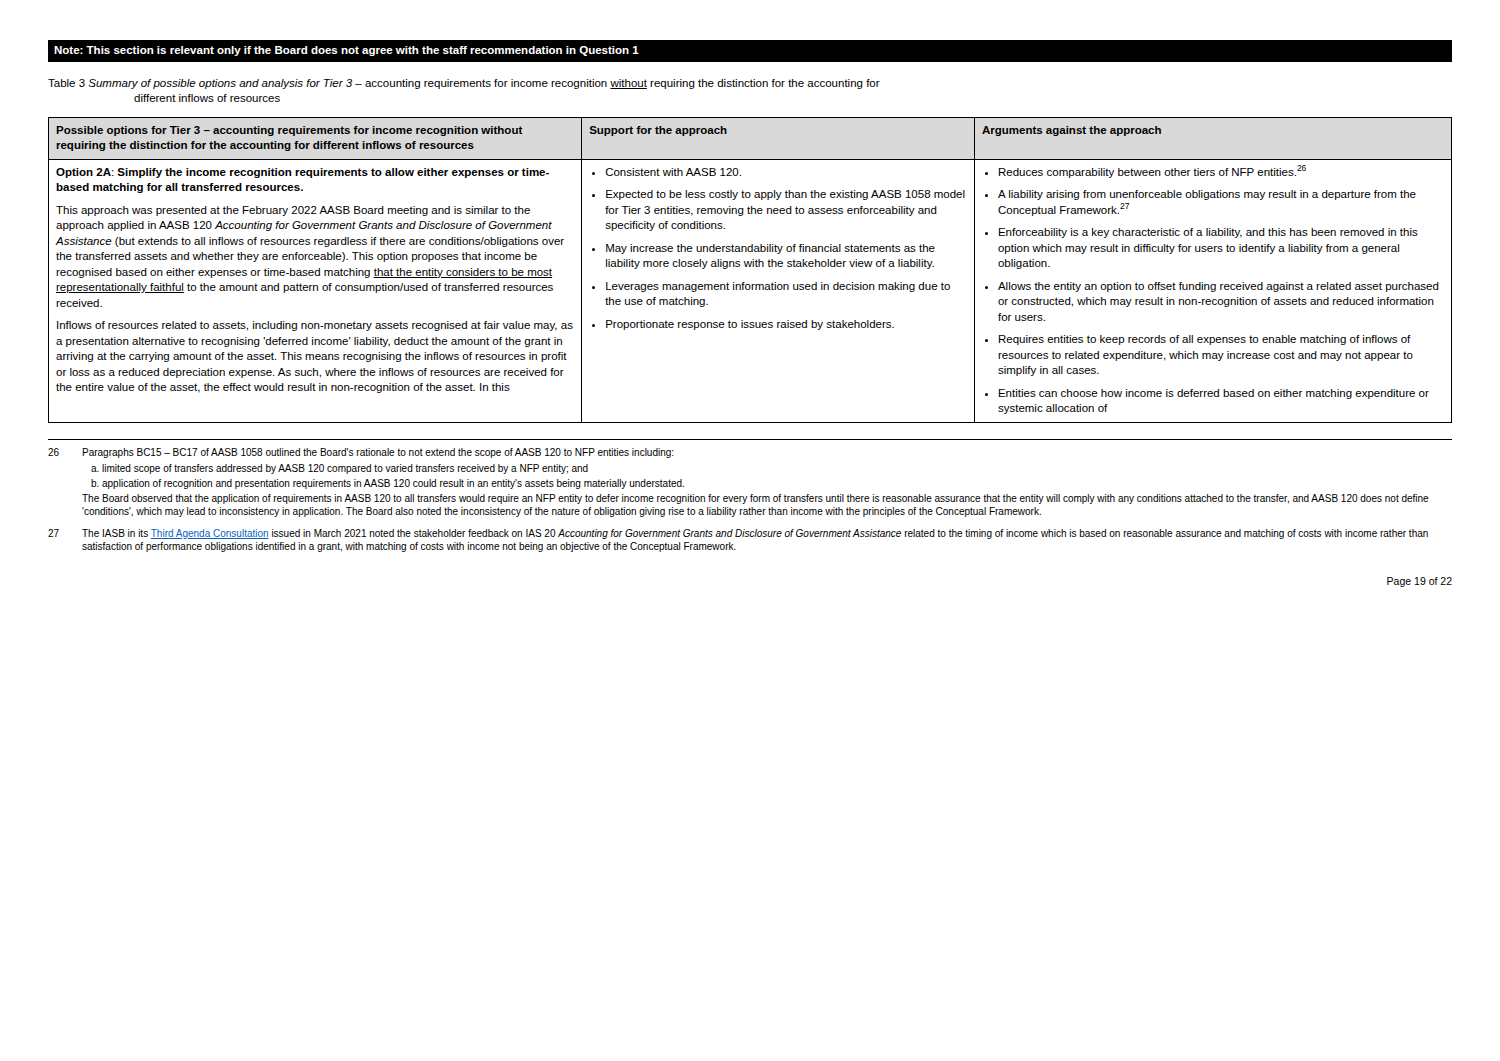Note: This section is relevant only if the Board does not agree with the staff recommendation in Question 1
Table 3 Summary of possible options and analysis for Tier 3 – accounting requirements for income recognition without requiring the distinction for the accounting for different inflows of resources
| Possible options for Tier 3 – accounting requirements for income recognition without requiring the distinction for the accounting for different inflows of resources | Support for the approach | Arguments against the approach |
| --- | --- | --- |
| Option 2A : Simplify the income recognition requirements to allow either expenses or time-based matching for all transferred resources. This approach was presented at the February 2022 AASB Board meeting and is similar to the approach applied in AASB 120 Accounting for Government Grants and Disclosure of Government Assistance (but extends to all inflows of resources regardless if there are conditions/obligations over the transferred assets and whether they are enforceable). This option proposes that income be recognised based on either expenses or time-based matching that the entity considers to be most representationally faithful to the amount and pattern of consumption/used of transferred resources received. Inflows of resources related to assets, including non-monetary assets recognised at fair value may, as a presentation alternative to recognising 'deferred income' liability, deduct the amount of the grant in arriving at the carrying amount of the asset. This means recognising the inflows of resources in profit or loss as a reduced depreciation expense. As such, where the inflows of resources are received for the entire value of the asset, the effect would result in non-recognition of the asset. In this | Consistent with AASB 120. Expected to be less costly to apply than the existing AASB 1058 model for Tier 3 entities, removing the need to assess enforceability and specificity of conditions. May increase the understandability of financial statements as the liability more closely aligns with the stakeholder view of a liability. Leverages management information used in decision making due to the use of matching. Proportionate response to issues raised by stakeholders. | Reduces comparability between other tiers of NFP entities. 26 A liability arising from unenforceable obligations may result in a departure from the Conceptual Framework. 27 Enforceability is a key characteristic of a liability, and this has been removed in this option which may result in difficulty for users to identify a liability from a general obligation. Allows the entity an option to offset funding received against a related asset purchased or constructed, which may result in non-recognition of assets and reduced information for users. Requires entities to keep records of all expenses to enable matching of inflows of resources to related expenditure, which may increase cost and may not appear to simplify in all cases. Entities can choose how income is deferred based on either matching expenditure or systemic allocation of |
26
Paragraphs BC15 – BC17 of AASB 1058 outlined the Board's rationale to not extend the scope of AASB 120 to NFP entities including:
limited scope of transfers addressed by AASB 120 compared to varied transfers received by a NFP entity; and
application of recognition and presentation requirements in AASB 120 could result in an entity's assets being materially understated.
The Board observed that the application of requirements in AASB 120 to all transfers would require an NFP entity to defer income recognition for every form of transfers until there is reasonable assurance that the entity will comply with any conditions attached to the transfer, and AASB 120 does not define 'conditions', which may lead to inconsistency in application. The Board also noted the inconsistency of the nature of obligation giving rise to a liability rather than income with the principles of the Conceptual Framework.
27
The IASB in its Third Agenda Consultation issued in March 2021 noted the stakeholder feedback on IAS 20 Accounting for Government Grants and Disclosure of Government Assistance related to the timing of income which is based on reasonable assurance and matching of costs with income rather than satisfaction of performance obligations identified in a grant, with matching of costs with income not being an objective of the Conceptual Framework.
Page 19 of 22